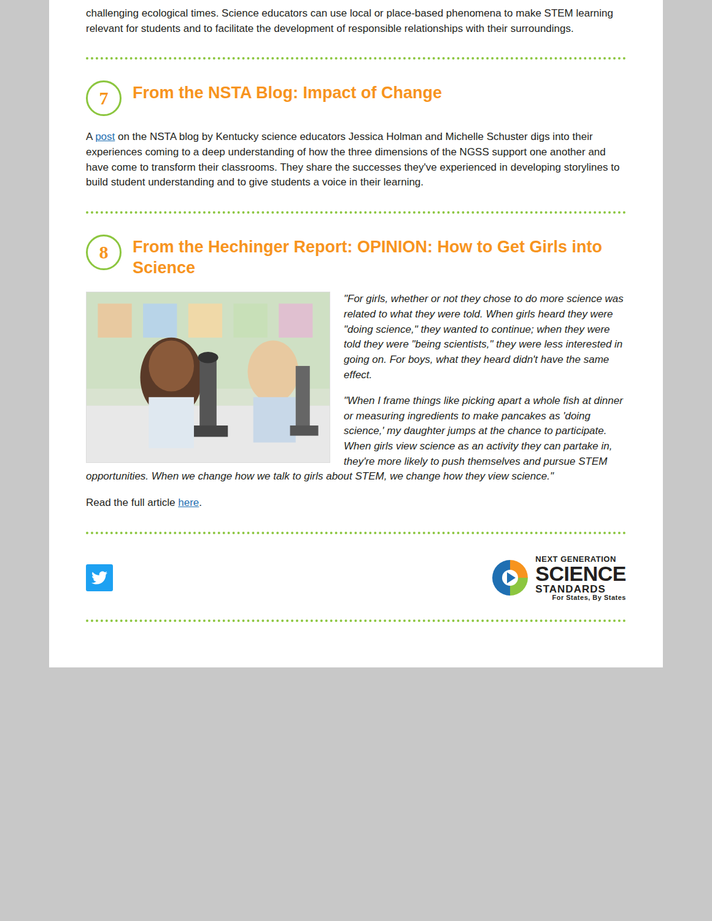challenging ecological times. Science educators can use local or place-based phenomena to make STEM learning relevant for students and to facilitate the development of responsible relationships with their surroundings.
7
From the NSTA Blog: Impact of Change
A post on the NSTA blog by Kentucky science educators Jessica Holman and Michelle Schuster digs into their experiences coming to a deep understanding of how the three dimensions of the NGSS support one another and have come to transform their classrooms. They share the successes they've experienced in developing storylines to build student understanding and to give students a voice in their learning.
8
From the Hechinger Report: OPINION: How to Get Girls into Science
"For girls, whether or not they chose to do more science was related to what they were told. When girls heard they were "doing science," they wanted to continue; when they were told they were "being scientists," they were less interested in going on. For boys, what they heard didn't have the same effect.
"When I frame things like picking apart a whole fish at dinner or measuring ingredients to make pancakes as 'doing science,' my daughter jumps at the chance to participate. When girls view science as an activity they can partake in, they're more likely to push themselves and pursue STEM opportunities. When we change how we talk to girls about STEM, we change how they view science."
Read the full article here.
NEXT GENERATION
SCIENCE
STANDARDS
For States, By States